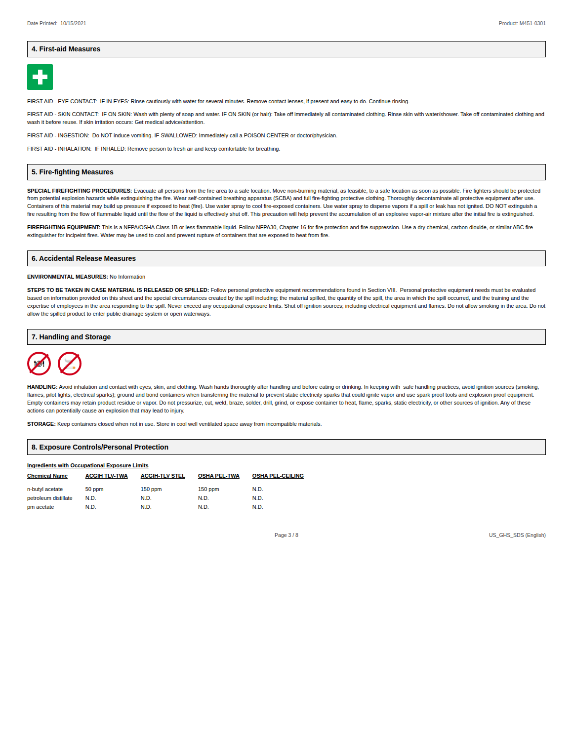Date Printed: 10/15/2021 Product: M451-0301
4. First-aid Measures
FIRST AID - EYE CONTACT: IF IN EYES: Rinse cautiously with water for several minutes. Remove contact lenses, if present and easy to do. Continue rinsing.
FIRST AID - SKIN CONTACT: IF ON SKIN: Wash with plenty of soap and water. IF ON SKIN (or hair): Take off immediately all contaminated clothing. Rinse skin with water/shower. Take off contaminated clothing and wash it before reuse. If skin irritation occurs: Get medical advice/attention.
FIRST AID - INGESTION: Do NOT induce vomiting. IF SWALLOWED: Immediately call a POISON CENTER or doctor/physician.
FIRST AID - INHALATION: IF INHALED: Remove person to fresh air and keep comfortable for breathing.
5. Fire-fighting Measures
SPECIAL FIREFIGHTING PROCEDURES: Evacuate all persons from the fire area to a safe location. Move non-burning material, as feasible, to a safe location as soon as possible. Fire fighters should be protected from potential explosion hazards while extinguishing the fire. Wear self-contained breathing apparatus (SCBA) and full fire-fighting protective clothing. Thoroughly decontaminate all protective equipment after use. Containers of this material may build up pressure if exposed to heat (fire). Use water spray to cool fire-exposed containers. Use water spray to disperse vapors if a spill or leak has not ignited. DO NOT extinguish a fire resulting from the flow of flammable liquid until the flow of the liquid is effectively shut off. This precaution will help prevent the accumulation of an explosive vapor-air mixture after the initial fire is extinguished.
FIREFIGHTING EQUIPMENT: This is a NFPA/OSHA Class 1B or less flammable liquid. Follow NFPA30, Chapter 16 for fire protection and fire suppression. Use a dry chemical, carbon dioxide, or similar ABC fire extinguisher for incipeint fires. Water may be used to cool and prevent rupture of containers that are exposed to heat from fire.
6. Accidental Release Measures
ENVIRONMENTAL MEASURES: No Information
STEPS TO BE TAKEN IN CASE MATERIAL IS RELEASED OR SPILLED: Follow personal protective equipment recommendations found in Section VIII. Personal protective equipment needs must be evaluated based on information provided on this sheet and the special circumstances created by the spill including; the material spilled, the quantity of the spill, the area in which the spill occurred, and the training and the expertise of employees in the area responding to the spill. Never exceed any occupational exposure limits. Shut off ignition sources; including electrical equipment and flames. Do not allow smoking in the area. Do not allow the spilled product to enter public drainage system or open waterways.
7. Handling and Storage
🍽
🚬
HANDLING: Avoid inhalation and contact with eyes, skin, and clothing. Wash hands thoroughly after handling and before eating or drinking. In keeping with safe handling practices, avoid ignition sources (smoking, flames, pilot lights, electrical sparks); ground and bond containers when transferring the material to prevent static electricity sparks that could ignite vapor and use spark proof tools and explosion proof equipment. Empty containers may retain product residue or vapor. Do not pressurize, cut, weld, braze, solder, drill, grind, or expose container to heat, flame, sparks, static electricity, or other sources of ignition. Any of these actions can potentially cause an explosion that may lead to injury.
STORAGE: Keep containers closed when not in use. Store in cool well ventilated space away from incompatible materials.
8. Exposure Controls/Personal Protection
Ingredients with Occupational Exposure Limits
| Chemical Name | ACGIH TLV-TWA | ACGIH-TLV STEL | OSHA PEL-TWA | OSHA PEL-CEILING |
| --- | --- | --- | --- | --- |
| n-butyl acetate | 50 ppm | 150 ppm | 150 ppm | N.D. |
| petroleum distillate | N.D. | N.D. | N.D. | N.D. |
| pm acetate | N.D. | N.D. | N.D. | N.D. |
Page 3 / 8 US_GHS_SDS (English)